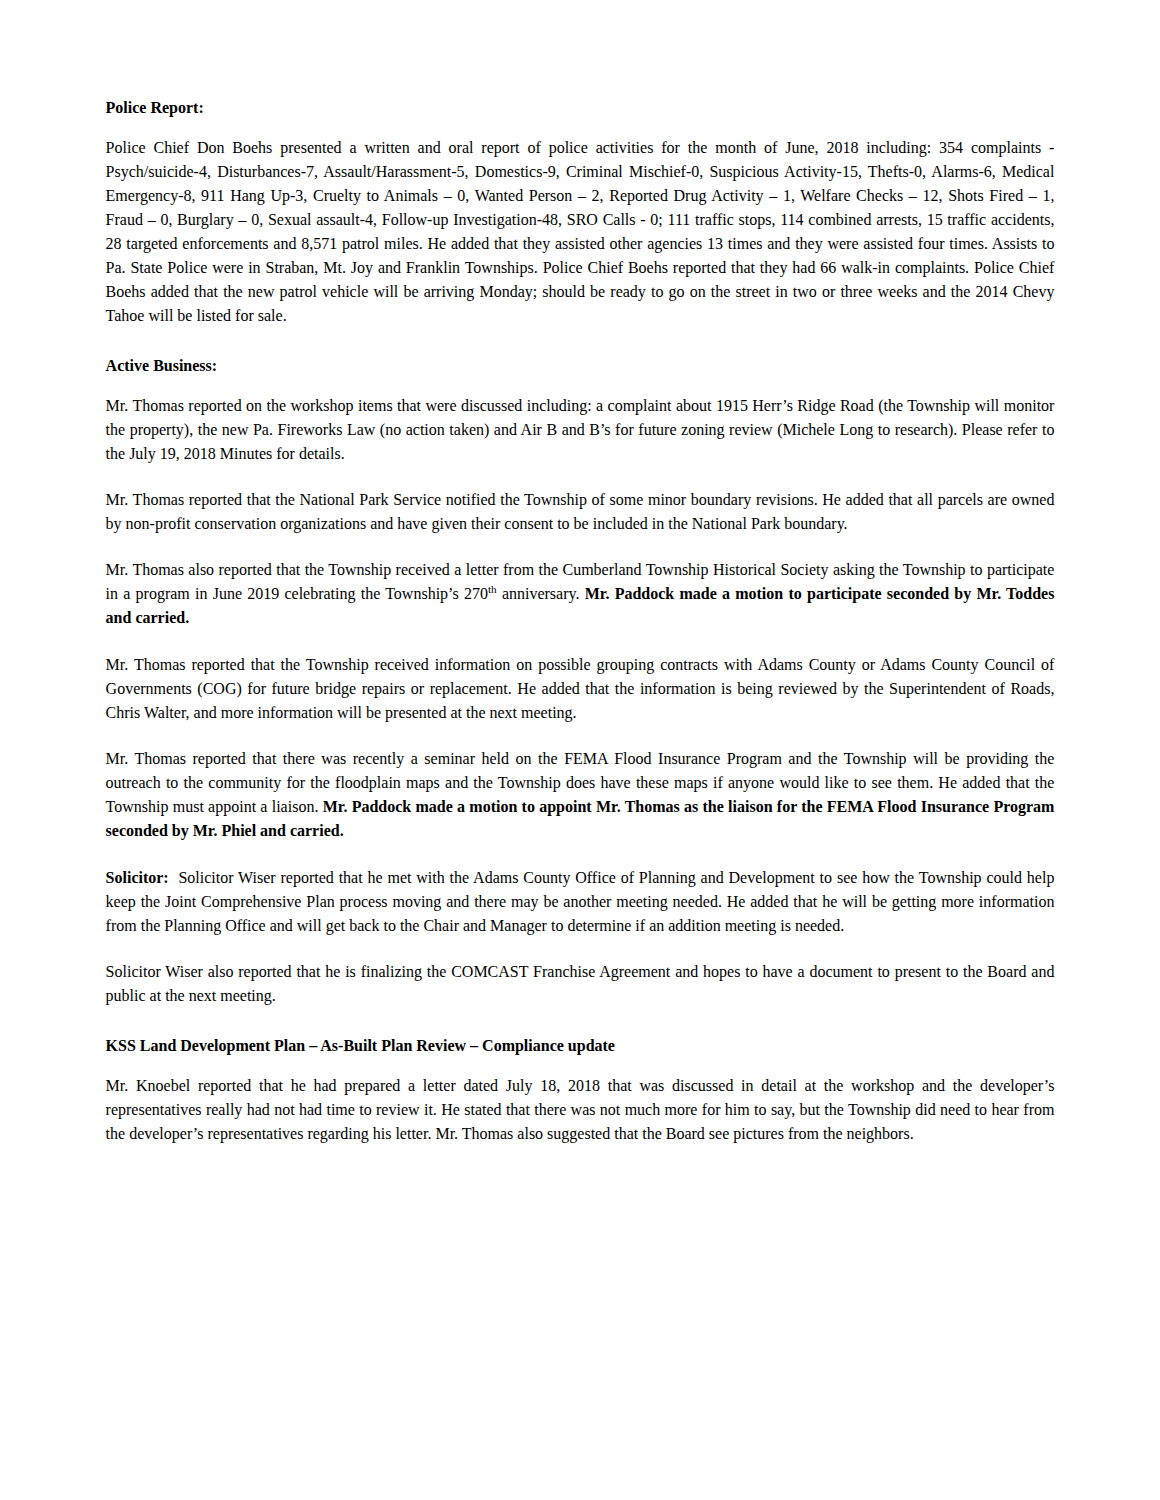Police Report:
Police Chief Don Boehs presented a written and oral report of police activities for the month of June, 2018 including: 354 complaints - Psych/suicide-4, Disturbances-7, Assault/Harassment-5, Domestics-9, Criminal Mischief-0, Suspicious Activity-15, Thefts-0, Alarms-6, Medical Emergency-8, 911 Hang Up-3, Cruelty to Animals – 0, Wanted Person – 2, Reported Drug Activity – 1, Welfare Checks – 12, Shots Fired – 1, Fraud – 0, Burglary – 0, Sexual assault-4, Follow-up Investigation-48, SRO Calls - 0; 111 traffic stops, 114 combined arrests, 15 traffic accidents, 28 targeted enforcements and 8,571 patrol miles. He added that they assisted other agencies 13 times and they were assisted four times. Assists to Pa. State Police were in Straban, Mt. Joy and Franklin Townships. Police Chief Boehs reported that they had 66 walk-in complaints. Police Chief Boehs added that the new patrol vehicle will be arriving Monday; should be ready to go on the street in two or three weeks and the 2014 Chevy Tahoe will be listed for sale.
Active Business:
Mr. Thomas reported on the workshop items that were discussed including: a complaint about 1915 Herr’s Ridge Road (the Township will monitor the property), the new Pa. Fireworks Law (no action taken) and Air B and B’s for future zoning review (Michele Long to research). Please refer to the July 19, 2018 Minutes for details.
Mr. Thomas reported that the National Park Service notified the Township of some minor boundary revisions. He added that all parcels are owned by non-profit conservation organizations and have given their consent to be included in the National Park boundary.
Mr. Thomas also reported that the Township received a letter from the Cumberland Township Historical Society asking the Township to participate in a program in June 2019 celebrating the Township’s 270th anniversary. Mr. Paddock made a motion to participate seconded by Mr. Toddes and carried.
Mr. Thomas reported that the Township received information on possible grouping contracts with Adams County or Adams County Council of Governments (COG) for future bridge repairs or replacement. He added that the information is being reviewed by the Superintendent of Roads, Chris Walter, and more information will be presented at the next meeting.
Mr. Thomas reported that there was recently a seminar held on the FEMA Flood Insurance Program and the Township will be providing the outreach to the community for the floodplain maps and the Township does have these maps if anyone would like to see them. He added that the Township must appoint a liaison. Mr. Paddock made a motion to appoint Mr. Thomas as the liaison for the FEMA Flood Insurance Program seconded by Mr. Phiel and carried.
Solicitor: Solicitor Wiser reported that he met with the Adams County Office of Planning and Development to see how the Township could help keep the Joint Comprehensive Plan process moving and there may be another meeting needed. He added that he will be getting more information from the Planning Office and will get back to the Chair and Manager to determine if an addition meeting is needed.
Solicitor Wiser also reported that he is finalizing the COMCAST Franchise Agreement and hopes to have a document to present to the Board and public at the next meeting.
KSS Land Development Plan – As-Built Plan Review – Compliance update
Mr. Knoebel reported that he had prepared a letter dated July 18, 2018 that was discussed in detail at the workshop and the developer’s representatives really had not had time to review it. He stated that there was not much more for him to say, but the Township did need to hear from the developer’s representatives regarding his letter. Mr. Thomas also suggested that the Board see pictures from the neighbors.